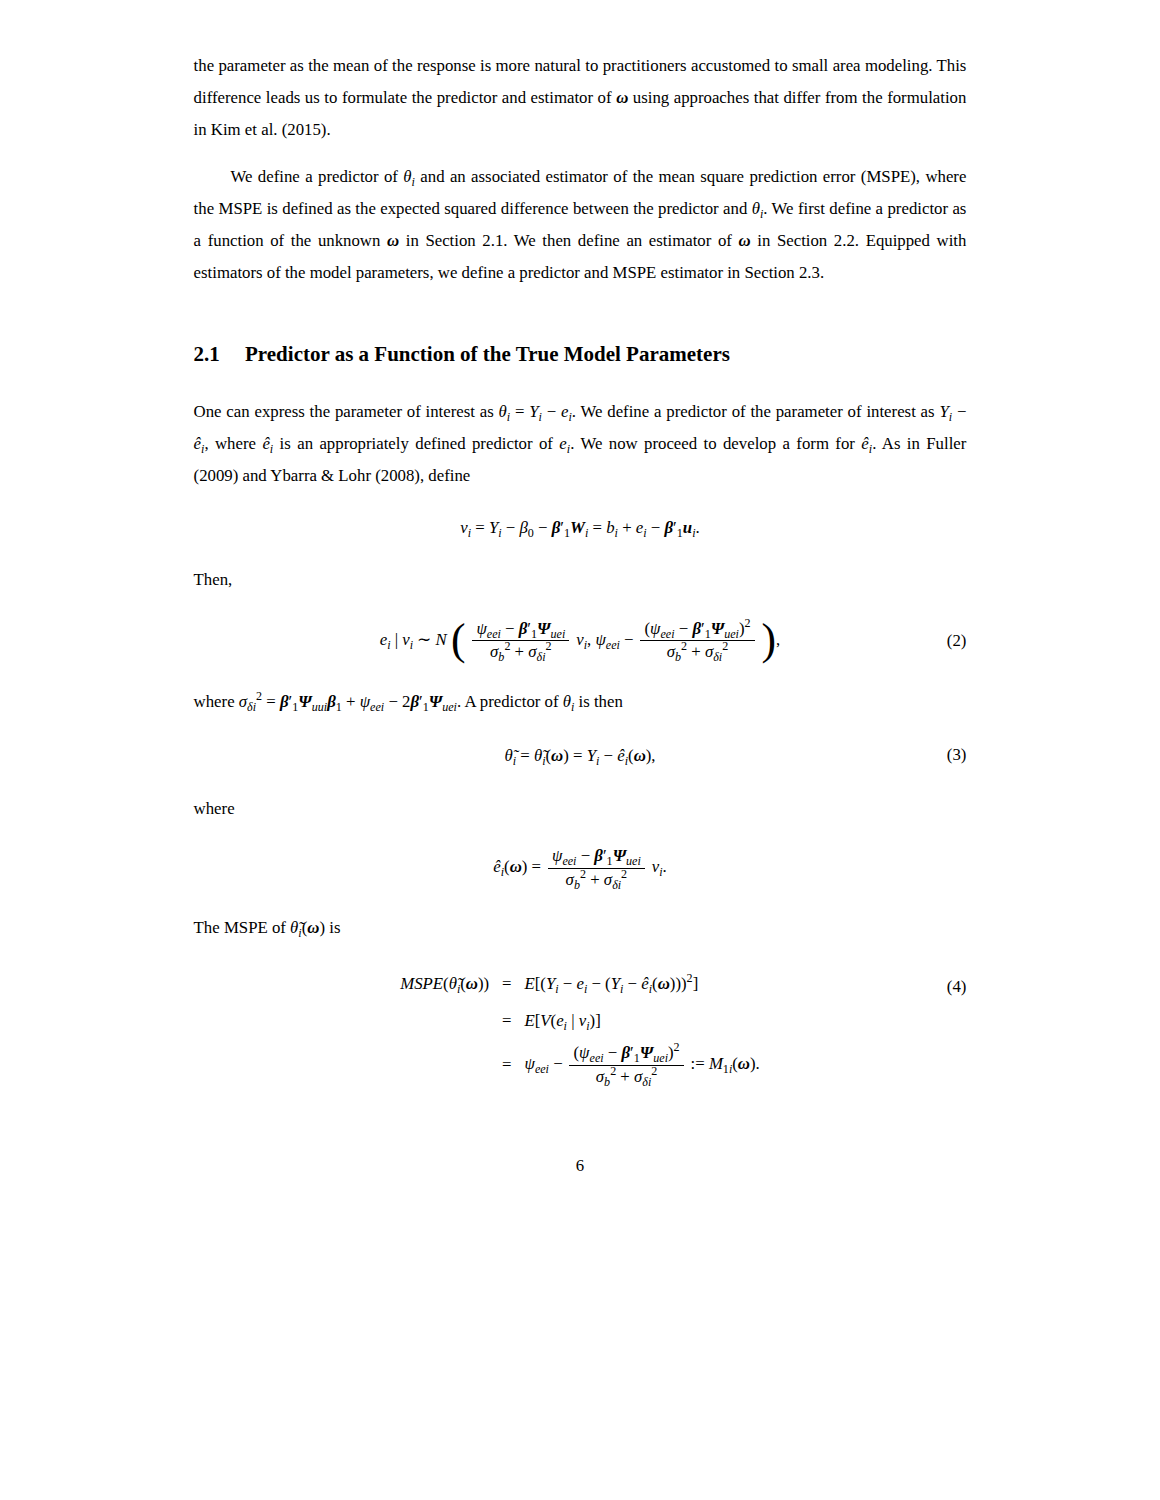the parameter as the mean of the response is more natural to practitioners accustomed to small area modeling. This difference leads us to formulate the predictor and estimator of ω using approaches that differ from the formulation in Kim et al. (2015).
We define a predictor of θi and an associated estimator of the mean square prediction error (MSPE), where the MSPE is defined as the expected squared difference between the predictor and θi. We first define a predictor as a function of the unknown ω in Section 2.1. We then define an estimator of ω in Section 2.2. Equipped with estimators of the model parameters, we define a predictor and MSPE estimator in Section 2.3.
2.1 Predictor as a Function of the True Model Parameters
One can express the parameter of interest as θi = Yi − ei. We define a predictor of the parameter of interest as Yi − êi, where êi is an appropriately defined predictor of ei. We now proceed to develop a form for êi. As in Fuller (2009) and Ybarra & Lohr (2008), define
vi = Yi − β0 − β′1Wi = bi + ei − β′1ui.
Then,
ei | vi ∼ N ( ψeei − β′1Ψuei σb2 + σδi2 vi, ψeei − (ψeei − β′1Ψuei)2 σb2 + σδi2 ),
(2)
where σδi2 = β′1Ψuuiβ1 + ψeei − 2β′1Ψuei. A predictor of θi is then
θ̃i = θ̃i(ω) = Yi − êi(ω),
(3)
where
êi(ω) = ψeei − β′1Ψuei σb2 + σδi2 vi.
The MSPE of θ̃i(ω) is
(4)
| MSPE ( θ̃ i ( ω )) | = | E [( Y i − e i − ( Y i − ê i ( ω ))) 2 ] |
| | = | E [ V ( e i / v i )] |
| | = | ψ eei − ( ψ eei − β ′ 1 Ψ uei ) 2 σ b 2 + σ δi 2 := M 1 i ( ω ). |
6